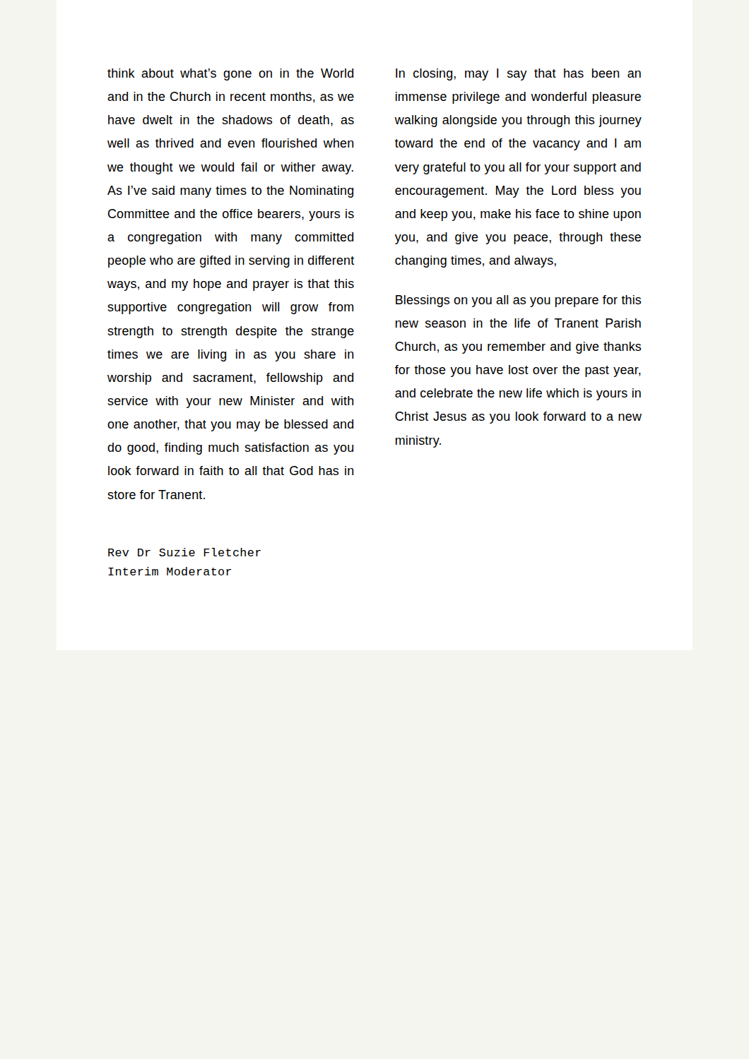think about what’s gone on in the World and in the Church in recent months, as we have dwelt in the shadows of death, as well as thrived and even flourished when we thought we would fail or wither away. As I’ve said many times to the Nominating Committee and the office bearers, yours is a congregation with many committed people who are gifted in serving in different ways, and my hope and prayer is that this supportive congregation will grow from strength to strength despite the strange times we are living in as you share in worship and sacrament, fellowship and service with your new Minister and with one another, that you may be blessed and do good, finding much satisfaction as you look forward in faith to all that God has in store for Tranent.
In closing, may I say that has been an immense privilege and wonderful pleasure walking alongside you through this journey toward the end of the vacancy and I am very grateful to you all for your support and encouragement. May the Lord bless you and keep you, make his face to shine upon you, and give you peace, through these changing times, and always,
Blessings on you all as you prepare for this new season in the life of Tranent Parish Church, as you remember and give thanks for those you have lost over the past year, and celebrate the new life which is yours in Christ Jesus as you look forward to a new ministry.
Rev Dr Suzie Fletcher
Interim Moderator